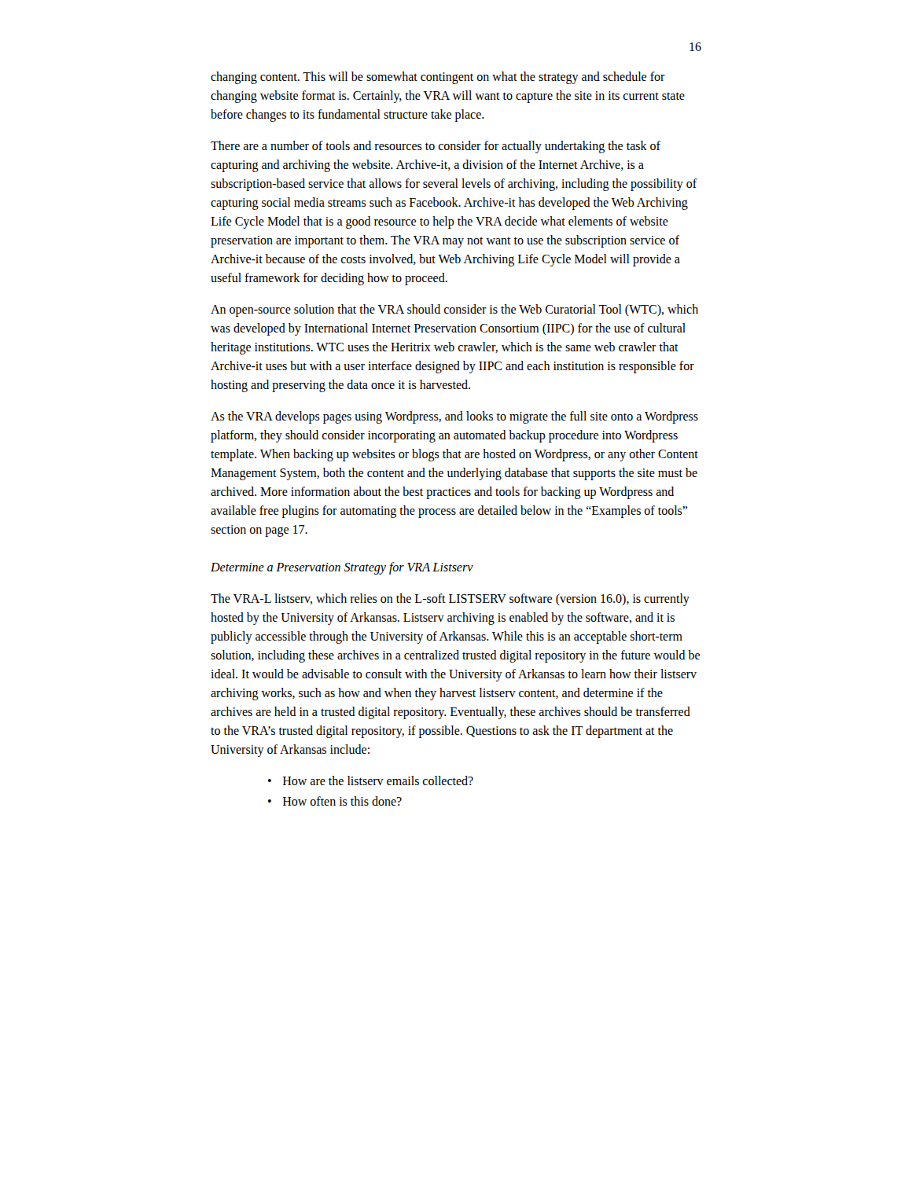16
changing content. This will be somewhat contingent on what the strategy and schedule for changing website format is. Certainly, the VRA will want to capture the site in its current state before changes to its fundamental structure take place.
There are a number of tools and resources to consider for actually undertaking the task of capturing and archiving the website. Archive-it, a division of the Internet Archive, is a subscription-based service that allows for several levels of archiving, including the possibility of capturing social media streams such as Facebook. Archive-it has developed the Web Archiving Life Cycle Model that is a good resource to help the VRA decide what elements of website preservation are important to them. The VRA may not want to use the subscription service of Archive-it because of the costs involved, but Web Archiving Life Cycle Model will provide a useful framework for deciding how to proceed.
An open-source solution that the VRA should consider is the Web Curatorial Tool (WTC), which was developed by International Internet Preservation Consortium (IIPC) for the use of cultural heritage institutions. WTC uses the Heritrix web crawler, which is the same web crawler that Archive-it uses but with a user interface designed by IIPC and each institution is responsible for hosting and preserving the data once it is harvested.
As the VRA develops pages using Wordpress, and looks to migrate the full site onto a Wordpress platform, they should consider incorporating an automated backup procedure into Wordpress template. When backing up websites or blogs that are hosted on Wordpress, or any other Content Management System, both the content and the underlying database that supports the site must be archived. More information about the best practices and tools for backing up Wordpress and available free plugins for automating the process are detailed below in the “Examples of tools” section on page 17.
Determine a Preservation Strategy for VRA Listserv
The VRA-L listserv, which relies on the L-soft LISTSERV software (version 16.0), is currently hosted by the University of Arkansas. Listserv archiving is enabled by the software, and it is publicly accessible through the University of Arkansas. While this is an acceptable short-term solution, including these archives in a centralized trusted digital repository in the future would be ideal. It would be advisable to consult with the University of Arkansas to learn how their listserv archiving works, such as how and when they harvest listserv content, and determine if the archives are held in a trusted digital repository. Eventually, these archives should be transferred to the VRA’s trusted digital repository, if possible. Questions to ask the IT department at the University of Arkansas include:
How are the listserv emails collected?
How often is this done?